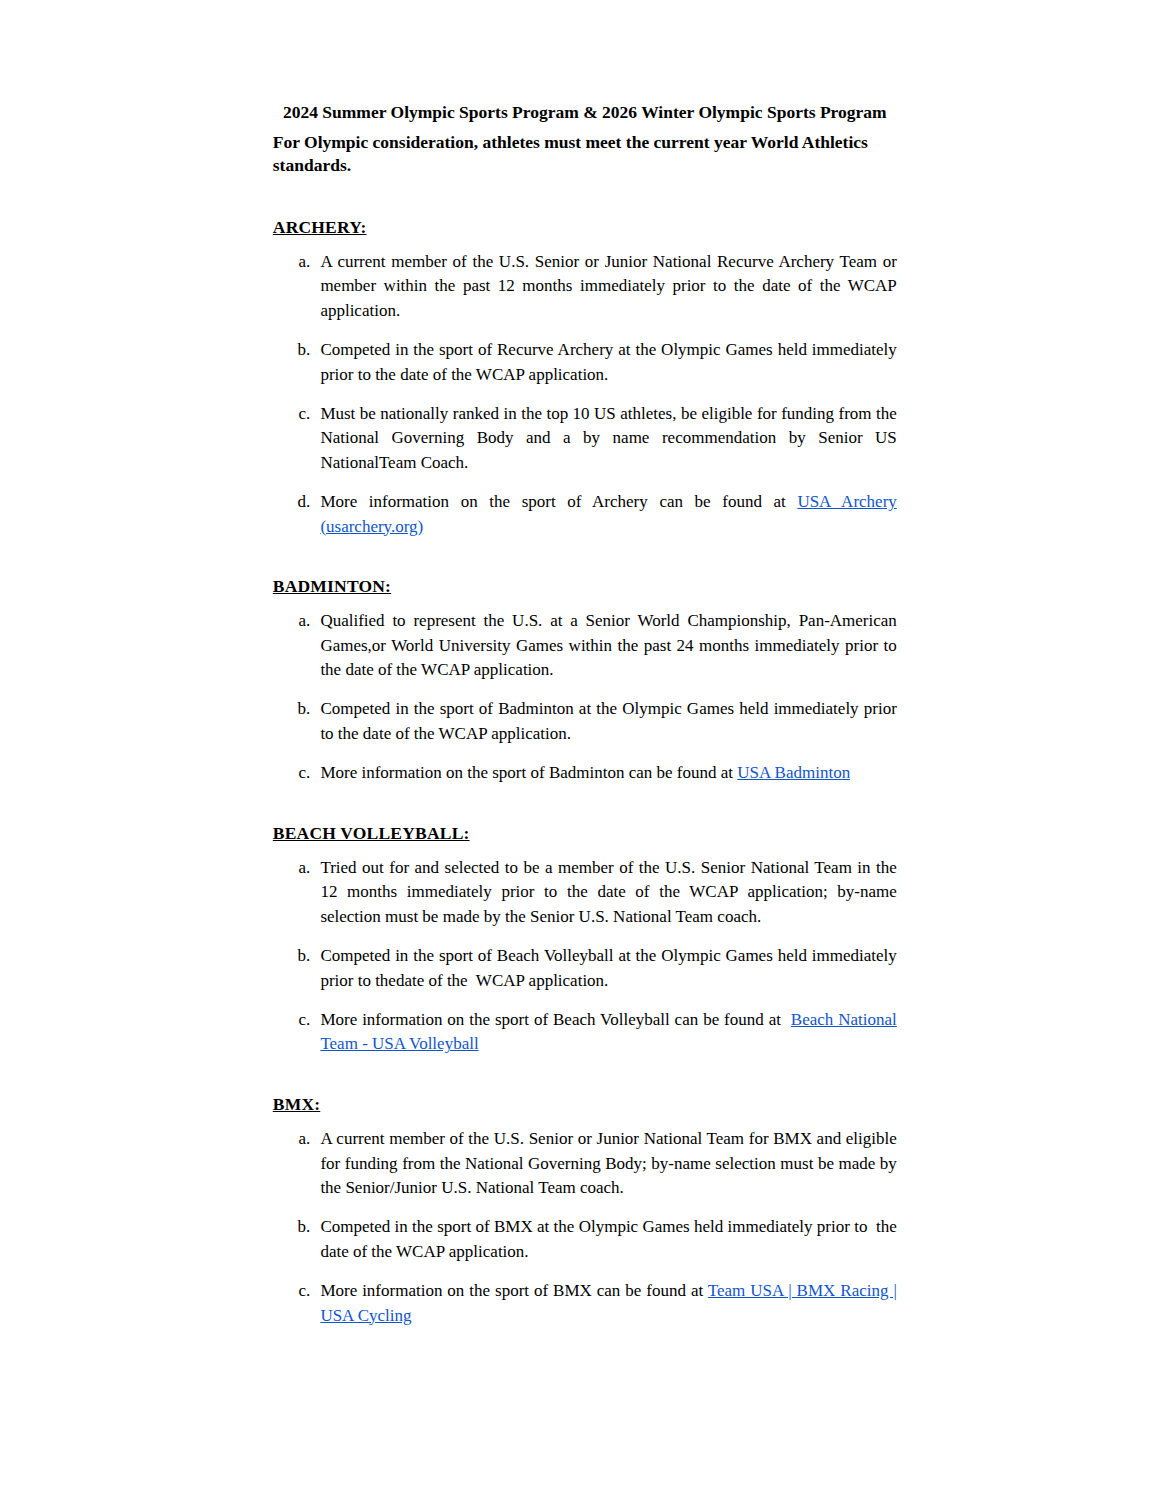2024 Summer Olympic Sports Program & 2026 Winter Olympic Sports Program
For Olympic consideration, athletes must meet the current year World Athletics standards.
ARCHERY:
A current member of the U.S. Senior or Junior National Recurve Archery Team or member within the past 12 months immediately prior to the date of the WCAP application.
Competed in the sport of Recurve Archery at the Olympic Games held immediately prior to the date of the WCAP application.
Must be nationally ranked in the top 10 US athletes, be eligible for funding from the National Governing Body and a by name recommendation by Senior US NationalTeam Coach.
More information on the sport of Archery can be found at USA Archery (usarchery.org)
BADMINTON:
Qualified to represent the U.S. at a Senior World Championship, Pan-American Games,or World University Games within the past 24 months immediately prior to the date of the WCAP application.
Competed in the sport of Badminton at the Olympic Games held immediately prior to the date of the WCAP application.
More information on the sport of Badminton can be found at USA Badminton
BEACH VOLLEYBALL:
Tried out for and selected to be a member of the U.S. Senior National Team in the 12 months immediately prior to the date of the WCAP application; by-name selection must be made by the Senior U.S. National Team coach.
Competed in the sport of Beach Volleyball at the Olympic Games held immediately prior to thedate of the WCAP application.
More information on the sport of Beach Volleyball can be found at Beach National Team - USA Volleyball
BMX:
A current member of the U.S. Senior or Junior National Team for BMX and eligible for funding from the National Governing Body; by-name selection must be made by the Senior/Junior U.S. National Team coach.
Competed in the sport of BMX at the Olympic Games held immediately prior to the date of the WCAP application.
More information on the sport of BMX can be found at Team USA | BMX Racing | USA Cycling